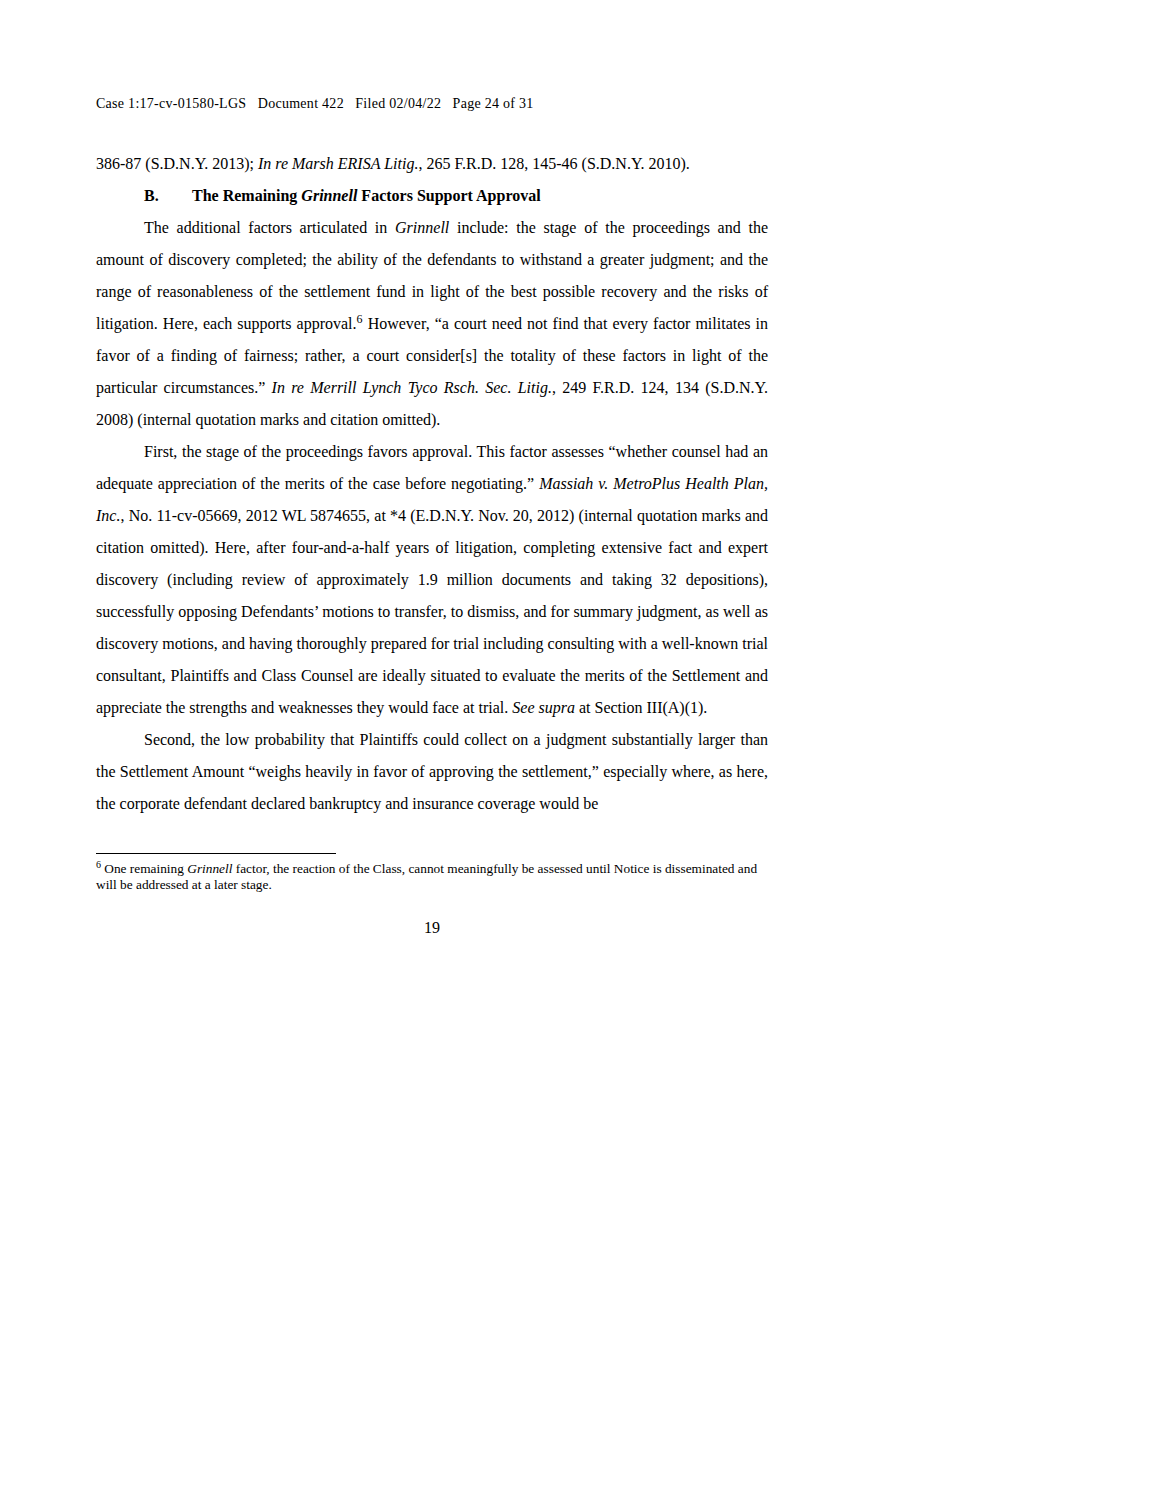Case 1:17-cv-01580-LGS Document 422 Filed 02/04/22 Page 24 of 31
386-87 (S.D.N.Y. 2013); In re Marsh ERISA Litig., 265 F.R.D. 128, 145-46 (S.D.N.Y. 2010).
B. The Remaining Grinnell Factors Support Approval
The additional factors articulated in Grinnell include: the stage of the proceedings and the amount of discovery completed; the ability of the defendants to withstand a greater judgment; and the range of reasonableness of the settlement fund in light of the best possible recovery and the risks of litigation. Here, each supports approval.6 However, “a court need not find that every factor militates in favor of a finding of fairness; rather, a court consider[s] the totality of these factors in light of the particular circumstances.” In re Merrill Lynch Tyco Rsch. Sec. Litig., 249 F.R.D. 124, 134 (S.D.N.Y. 2008) (internal quotation marks and citation omitted).
First, the stage of the proceedings favors approval. This factor assesses “whether counsel had an adequate appreciation of the merits of the case before negotiating.” Massiah v. MetroPlus Health Plan, Inc., No. 11-cv-05669, 2012 WL 5874655, at *4 (E.D.N.Y. Nov. 20, 2012) (internal quotation marks and citation omitted). Here, after four-and-a-half years of litigation, completing extensive fact and expert discovery (including review of approximately 1.9 million documents and taking 32 depositions), successfully opposing Defendants’ motions to transfer, to dismiss, and for summary judgment, as well as discovery motions, and having thoroughly prepared for trial including consulting with a well-known trial consultant, Plaintiffs and Class Counsel are ideally situated to evaluate the merits of the Settlement and appreciate the strengths and weaknesses they would face at trial. See supra at Section III(A)(1).
Second, the low probability that Plaintiffs could collect on a judgment substantially larger than the Settlement Amount “weighs heavily in favor of approving the settlement,” especially where, as here, the corporate defendant declared bankruptcy and insurance coverage would be
6 One remaining Grinnell factor, the reaction of the Class, cannot meaningfully be assessed until Notice is disseminated and will be addressed at a later stage.
19